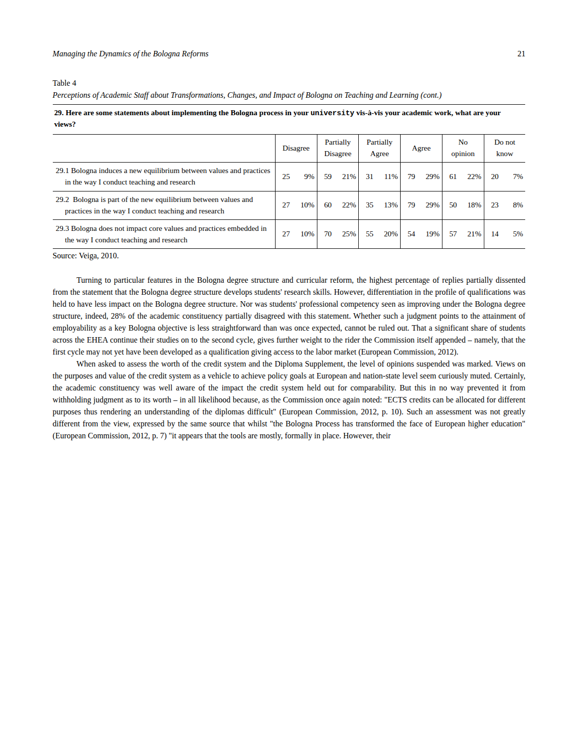Managing the Dynamics of the Bologna Reforms 21
Table 4
Perceptions of Academic Staff about Transformations, Changes, and Impact of Bologna on Teaching and Learning (cont.)
| 29. Here are some statements about implementing the Bologna process in your university vis-à-vis your academic work, what are your views? |
| | Disagree | Partially Disagree | Partially Agree | Agree | No opinion | Do not know |
| 29.1 Bologna induces a new equilibrium between values and practices in the way I conduct teaching and research | 25 9% | 59 21% | 31 11% | 79 29% | 61 22% | 20 7% |
| 29.2 Bologna is part of the new equilibrium between values and practices in the way I conduct teaching and research | 27 10% | 60 22% | 35 13% | 79 29% | 50 18% | 23 8% |
| 29.3 Bologna does not impact core values and practices embedded in the way I conduct teaching and research | 27 10% | 70 25% | 55 20% | 54 19% | 57 21% | 14 5% |
Source: Veiga, 2010.
Turning to particular features in the Bologna degree structure and curricular reform, the highest percentage of replies partially dissented from the statement that the Bologna degree structure develops students' research skills. However, differentiation in the profile of qualifications was held to have less impact on the Bologna degree structure. Nor was students' professional competency seen as improving under the Bologna degree structure, indeed, 28% of the academic constituency partially disagreed with this statement. Whether such a judgment points to the attainment of employability as a key Bologna objective is less straightforward than was once expected, cannot be ruled out. That a significant share of students across the EHEA continue their studies on to the second cycle, gives further weight to the rider the Commission itself appended – namely, that the first cycle may not yet have been developed as a qualification giving access to the labor market (European Commission, 2012).
When asked to assess the worth of the credit system and the Diploma Supplement, the level of opinions suspended was marked. Views on the purposes and value of the credit system as a vehicle to achieve policy goals at European and nation-state level seem curiously muted. Certainly, the academic constituency was well aware of the impact the credit system held out for comparability. But this in no way prevented it from withholding judgment as to its worth – in all likelihood because, as the Commission once again noted: "ECTS credits can be allocated for different purposes thus rendering an understanding of the diplomas difficult" (European Commission, 2012, p. 10). Such an assessment was not greatly different from the view, expressed by the same source that whilst "the Bologna Process has transformed the face of European higher education" (European Commission, 2012, p. 7) "it appears that the tools are mostly, formally in place. However, their